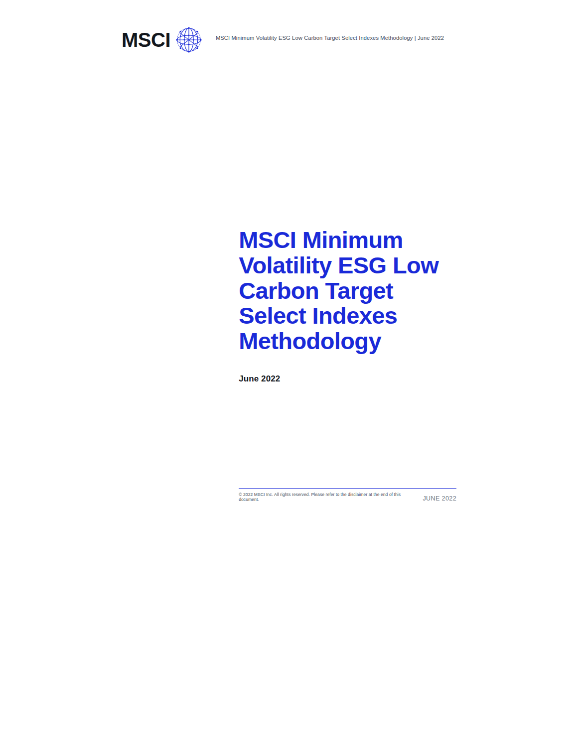MSCI
MSCI Minimum Volatility ESG Low Carbon Target Select Indexes Methodology | June 2022
MSCI Minimum Volatility ESG Low Carbon Target Select Indexes Methodology
June 2022
© 2022 MSCI Inc. All rights reserved. Please refer to the disclaimer at the end of this document.
JUNE 2022